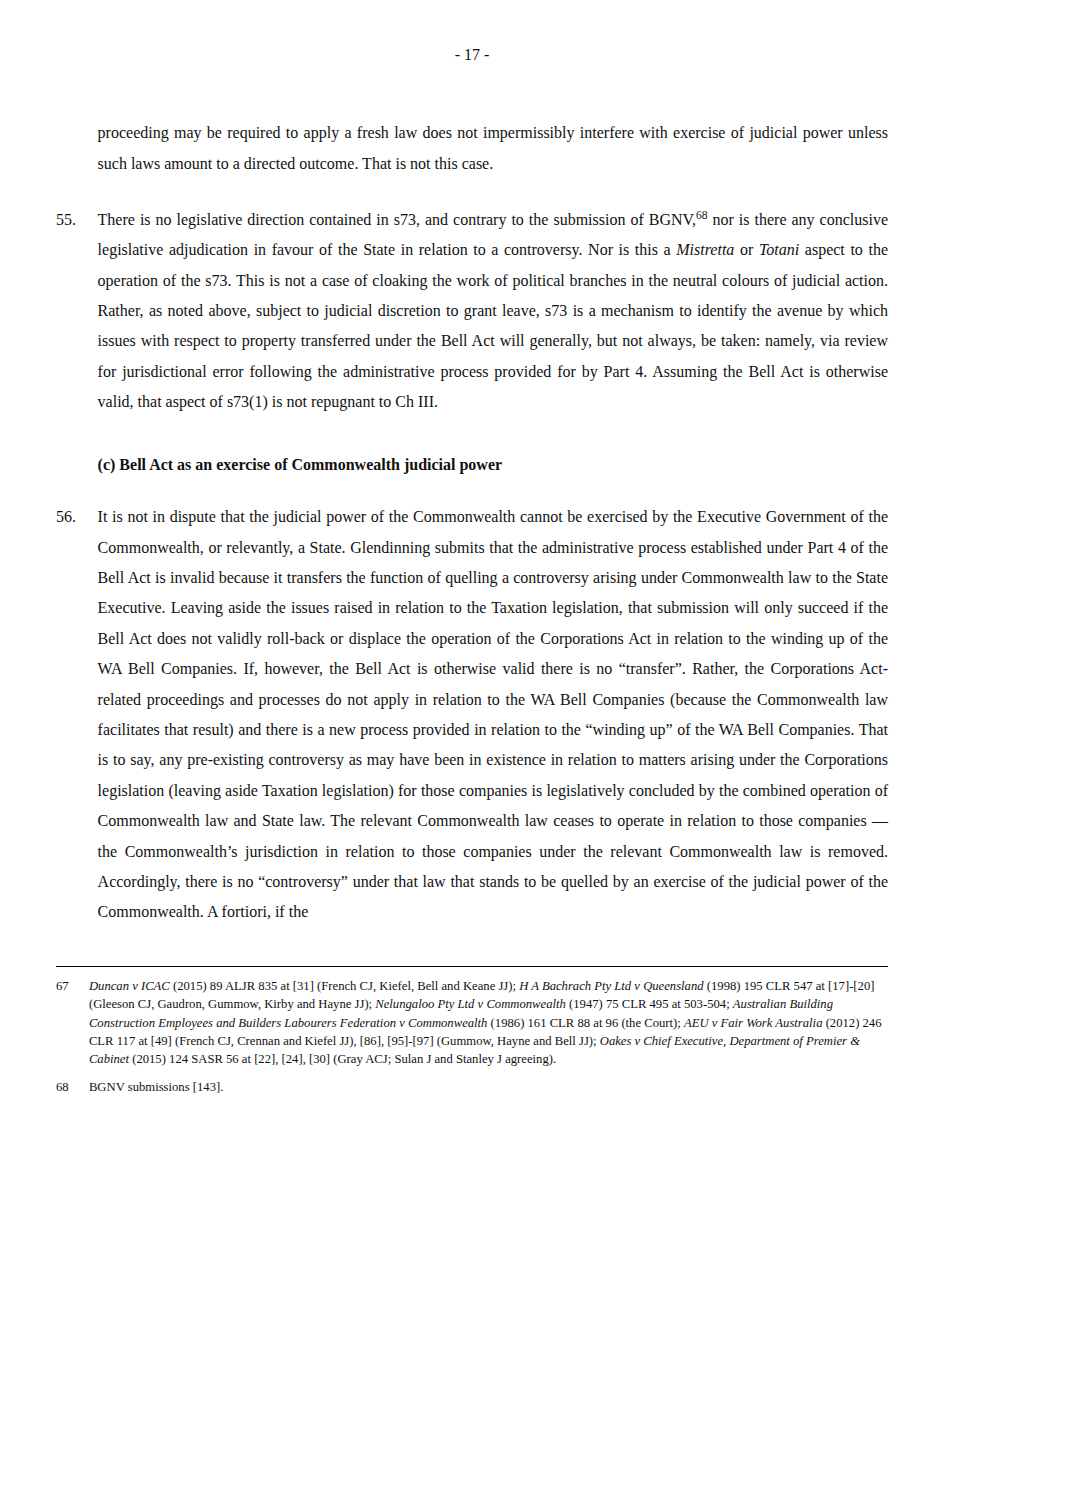- 17 -
proceeding may be required to apply a fresh law does not impermissibly interfere with exercise of judicial power unless such laws amount to a directed outcome. That is not this case.
55. There is no legislative direction contained in s73, and contrary to the submission of BGNV,68 nor is there any conclusive legislative adjudication in favour of the State in relation to a controversy. Nor is this a Mistretta or Totani aspect to the operation of the s73. This is not a case of cloaking the work of political branches in the neutral colours of judicial action. Rather, as noted above, subject to judicial discretion to grant leave, s73 is a mechanism to identify the avenue by which issues with respect to property transferred under the Bell Act will generally, but not always, be taken: namely, via review for jurisdictional error following the administrative process provided for by Part 4. Assuming the Bell Act is otherwise valid, that aspect of s73(1) is not repugnant to Ch III.
(c) Bell Act as an exercise of Commonwealth judicial power
56. It is not in dispute that the judicial power of the Commonwealth cannot be exercised by the Executive Government of the Commonwealth, or relevantly, a State. Glendinning submits that the administrative process established under Part 4 of the Bell Act is invalid because it transfers the function of quelling a controversy arising under Commonwealth law to the State Executive. Leaving aside the issues raised in relation to the Taxation legislation, that submission will only succeed if the Bell Act does not validly roll-back or displace the operation of the Corporations Act in relation to the winding up of the WA Bell Companies. If, however, the Bell Act is otherwise valid there is no “transfer”. Rather, the Corporations Act-related proceedings and processes do not apply in relation to the WA Bell Companies (because the Commonwealth law facilitates that result) and there is a new process provided in relation to the “winding up” of the WA Bell Companies. That is to say, any pre-existing controversy as may have been in existence in relation to matters arising under the Corporations legislation (leaving aside Taxation legislation) for those companies is legislatively concluded by the combined operation of Commonwealth law and State law. The relevant Commonwealth law ceases to operate in relation to those companies — the Commonwealth’s jurisdiction in relation to those companies under the relevant Commonwealth law is removed. Accordingly, there is no “controversy” under that law that stands to be quelled by an exercise of the judicial power of the Commonwealth. A fortiori, if the
67 Duncan v ICAC (2015) 89 ALJR 835 at [31] (French CJ, Kiefel, Bell and Keane JJ); H A Bachrach Pty Ltd v Queensland (1998) 195 CLR 547 at [17]-[20] (Gleeson CJ, Gaudron, Gummow, Kirby and Hayne JJ); Nelungaloo Pty Ltd v Commonwealth (1947) 75 CLR 495 at 503-504; Australian Building Construction Employees and Builders Labourers Federation v Commonwealth (1986) 161 CLR 88 at 96 (the Court); AEU v Fair Work Australia (2012) 246 CLR 117 at [49] (French CJ, Crennan and Kiefel JJ), [86], [95]-[97] (Gummow, Hayne and Bell JJ); Oakes v Chief Executive, Department of Premier & Cabinet (2015) 124 SASR 56 at [22], [24], [30] (Gray ACJ; Sulan J and Stanley J agreeing).
68 BGNV submissions [143].